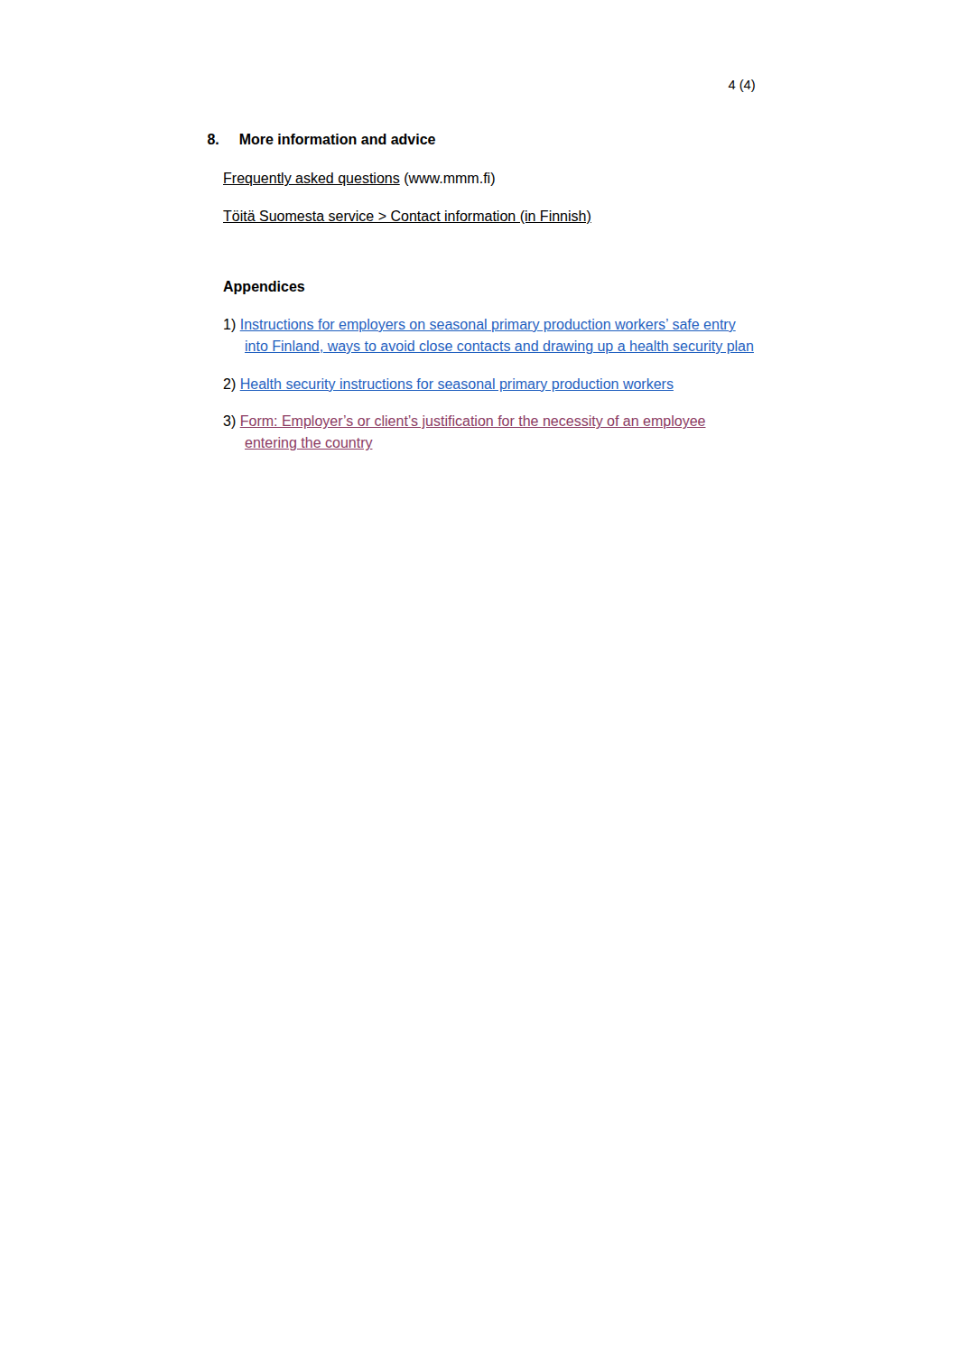4 (4)
8. More information and advice
Frequently asked questions (www.mmm.fi)
Töitä Suomesta service > Contact information (in Finnish)
Appendices
1) Instructions for employers on seasonal primary production workers’ safe entry into Finland, ways to avoid close contacts and drawing up a health security plan
2) Health security instructions for seasonal primary production workers
3) Form: Employer’s or client’s justification for the necessity of an employee entering the country